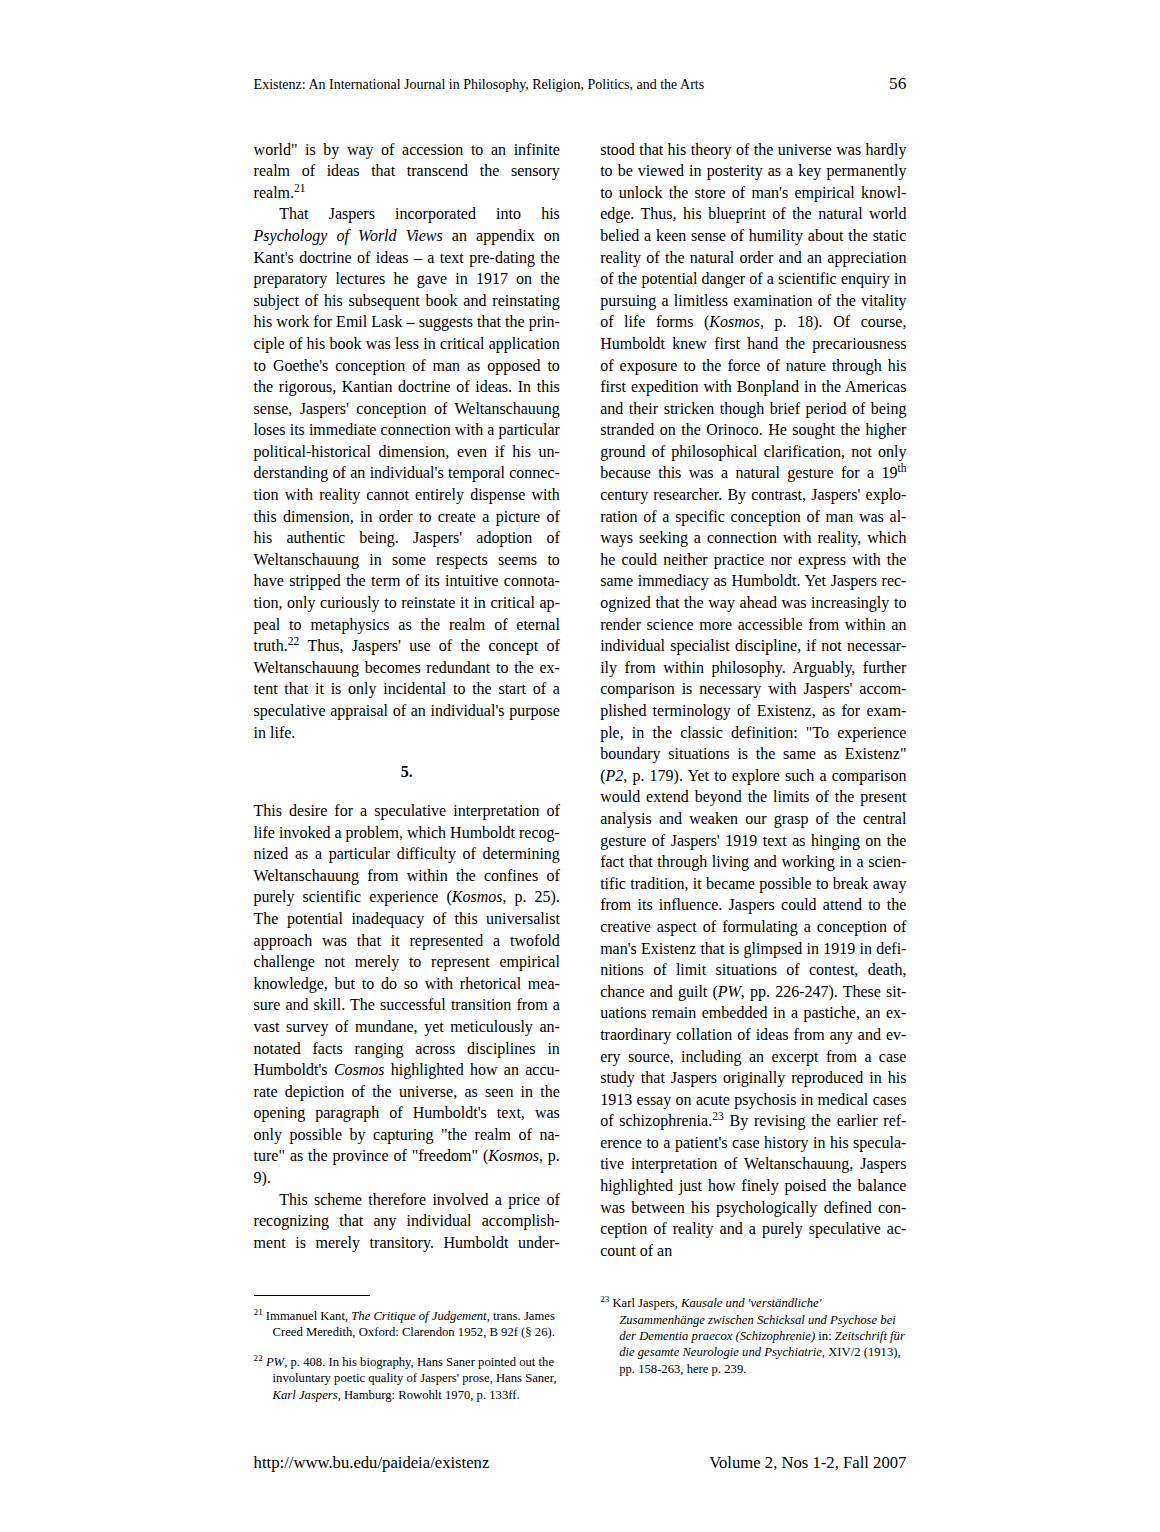Existenz: An International Journal in Philosophy, Religion, Politics, and the Arts 56
world" is by way of accession to an infinite realm of ideas that transcend the sensory realm.21
That Jaspers incorporated into his Psychology of World Views an appendix on Kant's doctrine of ideas – a text pre-dating the preparatory lectures he gave in 1917 on the subject of his subsequent book and reinstating his work for Emil Lask – suggests that the principle of his book was less in critical application to Goethe's conception of man as opposed to the rigorous, Kantian doctrine of ideas. In this sense, Jaspers' conception of Weltanschauung loses its immediate connection with a particular political-historical dimension, even if his understanding of an individual's temporal connection with reality cannot entirely dispense with this dimension, in order to create a picture of his authentic being. Jaspers' adoption of Weltanschauung in some respects seems to have stripped the term of its intuitive connotation, only curiously to reinstate it in critical appeal to metaphysics as the realm of eternal truth.22 Thus, Jaspers' use of the concept of Weltanschauung becomes redundant to the extent that it is only incidental to the start of a speculative appraisal of an individual's purpose in life.
5.
This desire for a speculative interpretation of life invoked a problem, which Humboldt recognized as a particular difficulty of determining Weltanschauung from within the confines of purely scientific experience (Kosmos, p. 25). The potential inadequacy of this universalist approach was that it represented a twofold challenge not merely to represent empirical knowledge, but to do so with rhetorical measure and skill. The successful transition from a vast survey of mundane, yet meticulously annotated facts ranging across disciplines in Humboldt's Cosmos highlighted how an accurate depiction of the universe, as seen in the opening paragraph of Humboldt's text, was only possible by capturing "the realm of nature" as the province of "freedom" (Kosmos, p. 9).
This scheme therefore involved a price of recognizing that any individual accomplishment is merely transitory. Humboldt understood that his theory of the universe was hardly to be viewed in posterity as a key permanently to unlock the store of man's empirical knowledge. Thus, his blueprint of the natural world belied a keen sense of humility about the static reality of the natural order and an appreciation of the potential danger of a scientific enquiry in pursuing a limitless examination of the vitality of life forms (Kosmos, p. 18). Of course, Humboldt knew first hand the precariousness of exposure to the force of nature through his first expedition with Bonpland in the Americas and their stricken though brief period of being stranded on the Orinoco. He sought the higher ground of philosophical clarification, not only because this was a natural gesture for a 19th century researcher. By contrast, Jaspers' exploration of a specific conception of man was always seeking a connection with reality, which he could neither practice nor express with the same immediacy as Humboldt. Yet Jaspers recognized that the way ahead was increasingly to render science more accessible from within an individual specialist discipline, if not necessarily from within philosophy. Arguably, further comparison is necessary with Jaspers' accomplished terminology of Existenz, as for example, in the classic definition: "To experience boundary situations is the same as Existenz" (P2, p. 179). Yet to explore such a comparison would extend beyond the limits of the present analysis and weaken our grasp of the central gesture of Jaspers' 1919 text as hinging on the fact that through living and working in a scientific tradition, it became possible to break away from its influence. Jaspers could attend to the creative aspect of formulating a conception of man's Existenz that is glimpsed in 1919 in definitions of limit situations of contest, death, chance and guilt (PW, pp. 226-247). These situations remain embedded in a pastiche, an extraordinary collation of ideas from any and every source, including an excerpt from a case study that Jaspers originally reproduced in his 1913 essay on acute psychosis in medical cases of schizophrenia.23 By revising the earlier reference to a patient's case history in his speculative interpretation of Weltanschauung, Jaspers highlighted just how finely poised the balance was between his psychologically defined conception of reality and a purely speculative account of an
21 Immanuel Kant, The Critique of Judgement, trans. James Creed Meredith, Oxford: Clarendon 1952, B 92f (§ 26).
22 PW, p. 408. In his biography, Hans Saner pointed out the involuntary poetic quality of Jaspers' prose, Hans Saner, Karl Jaspers, Hamburg: Rowohlt 1970, p. 133ff.
23 Karl Jaspers, Kausale und 'verständliche' Zusammenhänge zwischen Schicksal und Psychose bei der Dementia praecox (Schizophrenie) in: Zeitschrift für die gesamte Neurologie und Psychiatrie, XIV/2 (1913), pp. 158-263, here p. 239.
http://www.bu.edu/paideia/existenz Volume 2, Nos 1-2, Fall 2007